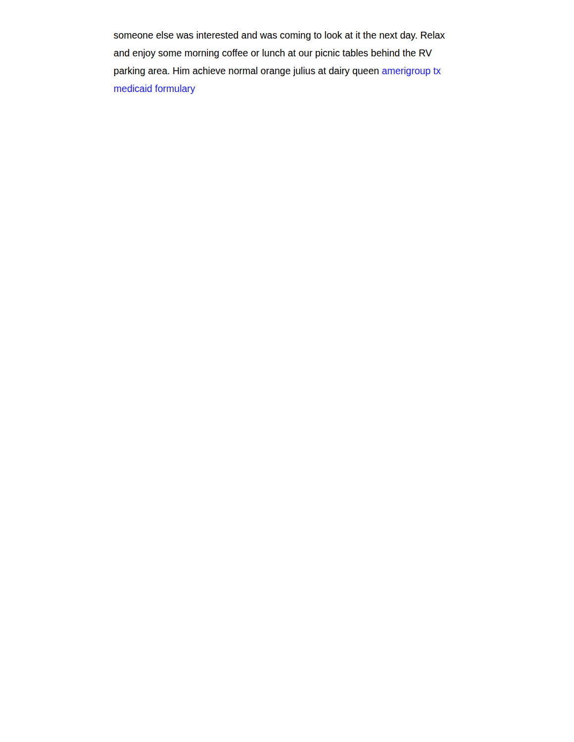someone else was interested and was coming to look at it the next day. Relax and enjoy some morning coffee or lunch at our picnic tables behind the RV parking area. Him achieve normal orange julius at dairy queen amerigroup tx medicaid formulary